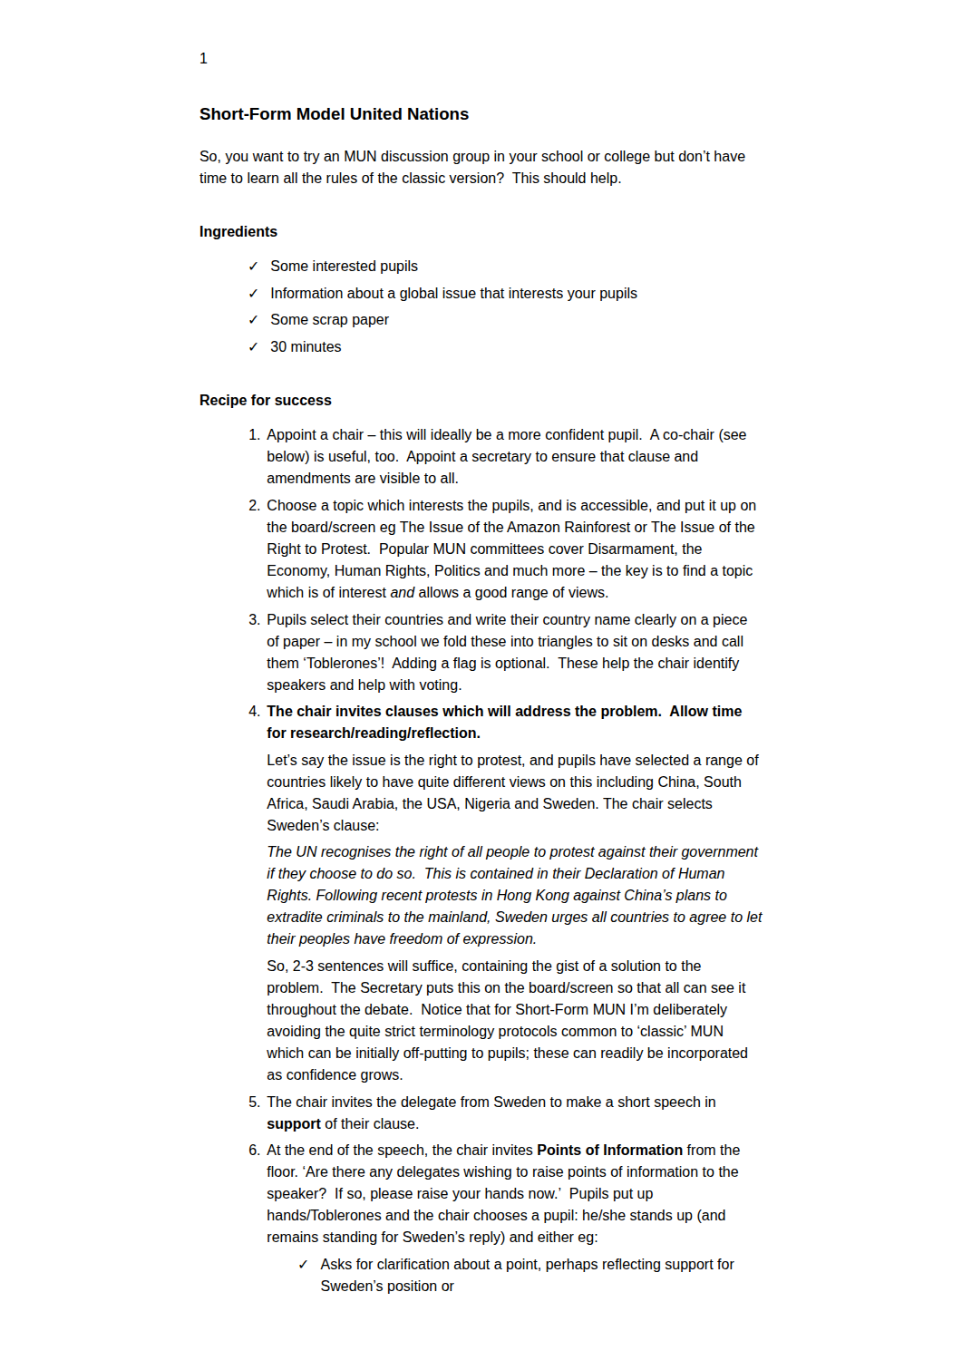1
Short-Form Model United Nations
So, you want to try an MUN discussion group in your school or college but don’t have time to learn all the rules of the classic version? This should help.
Ingredients
Some interested pupils
Information about a global issue that interests your pupils
Some scrap paper
30 minutes
Recipe for success
Appoint a chair – this will ideally be a more confident pupil. A co-chair (see below) is useful, too. Appoint a secretary to ensure that clause and amendments are visible to all.
Choose a topic which interests the pupils, and is accessible, and put it up on the board/screen eg The Issue of the Amazon Rainforest or The Issue of the Right to Protest. Popular MUN committees cover Disarmament, the Economy, Human Rights, Politics and much more – the key is to find a topic which is of interest and allows a good range of views.
Pupils select their countries and write their country name clearly on a piece of paper – in my school we fold these into triangles to sit on desks and call them ‘Toblerones’! Adding a flag is optional. These help the chair identify speakers and help with voting.
The chair invites clauses which will address the problem. Allow time for research/reading/reflection.
Let’s say the issue is the right to protest, and pupils have selected a range of countries likely to have quite different views on this including China, South Africa, Saudi Arabia, the USA, Nigeria and Sweden. The chair selects Sweden’s clause:
The UN recognises the right of all people to protest against their government if they choose to do so. This is contained in their Declaration of Human Rights. Following recent protests in Hong Kong against China’s plans to extradite criminals to the mainland, Sweden urges all countries to agree to let their peoples have freedom of expression.
So, 2-3 sentences will suffice, containing the gist of a solution to the problem. The Secretary puts this on the board/screen so that all can see it throughout the debate. Notice that for Short-Form MUN I’m deliberately avoiding the quite strict terminology protocols common to ‘classic’ MUN which can be initially off-putting to pupils; these can readily be incorporated as confidence grows.
The chair invites the delegate from Sweden to make a short speech in support of their clause.
At the end of the speech, the chair invites Points of Information from the floor. ‘Are there any delegates wishing to raise points of information to the speaker? If so, please raise your hands now.’ Pupils put up hands/Toblerones and the chair chooses a pupil: he/she stands up (and remains standing for Sweden’s reply) and either eg:
Asks for clarification about a point, perhaps reflecting support for Sweden’s position or